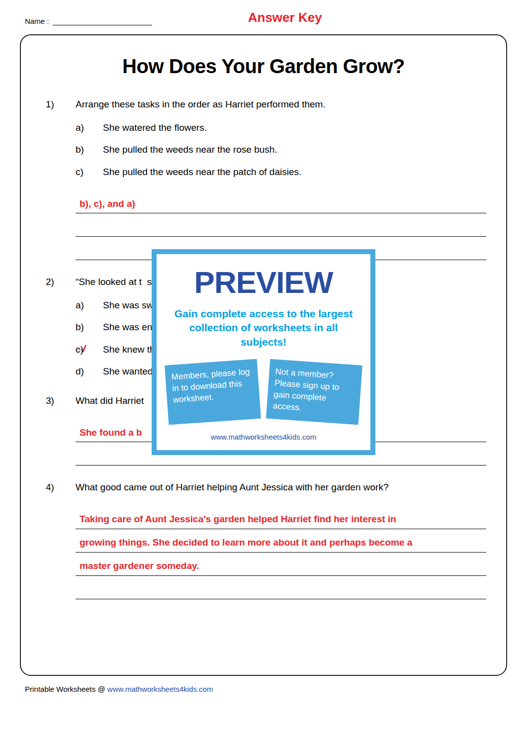Name :
Answer Key
How Does Your Garden Grow?
1) Arrange these tasks in the order as Harriet performed them.
a) She watered the flowers.
b) She pulled the weeds near the rose bush.
c) She pulled the weeds near the patch of daisies.
b), c), and a)
2) “She looked at t sun?
a) She was swe
b) She was enj
✓c) She knew th well.
d) She wanted n.
3) What did Harriet
She found a b
4) What good came out of Harriet helping Aunt Jessica with her garden work?
Taking care of Aunt Jessica's garden helped Harriet find her interest in
growing things. She decided to learn more about it and perhaps become a
master gardener someday.
PREVIEW
Gain complete access to the largest collection of worksheets in all subjects!
Members, please log in to download this worksheet.
Not a member? Please sign up to gain complete access.
www.mathworksheets4kids.com
Printable Worksheets @ www.mathworksheets4kids.com